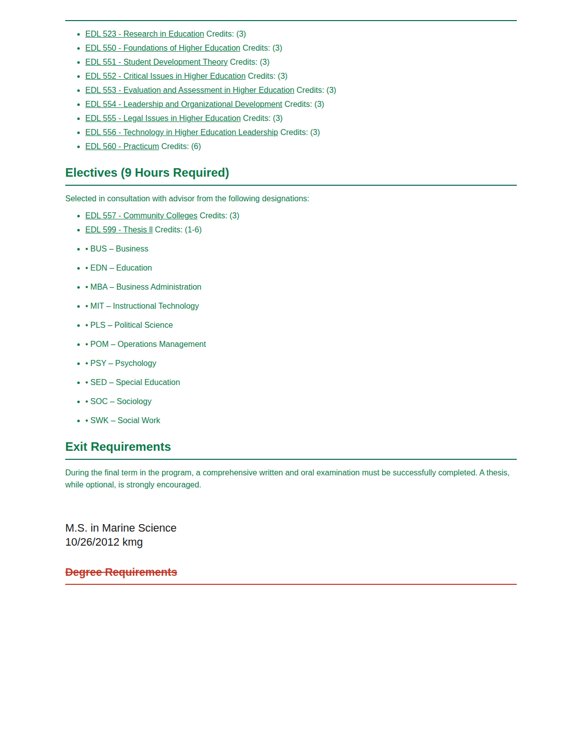EDL 523 - Research in Education Credits: (3)
EDL 550 - Foundations of Higher Education Credits: (3)
EDL 551 - Student Development Theory Credits: (3)
EDL 552 - Critical Issues in Higher Education Credits: (3)
EDL 553 - Evaluation and Assessment in Higher Education Credits: (3)
EDL 554 - Leadership and Organizational Development Credits: (3)
EDL 555 - Legal Issues in Higher Education Credits: (3)
EDL 556 - Technology in Higher Education Leadership Credits: (3)
EDL 560 - Practicum Credits: (6)
Electives (9 Hours Required)
Selected in consultation with advisor from the following designations:
EDL 557 - Community Colleges Credits: (3)
EDL 599 - Thesis ll Credits: (1-6)
• BUS – Business
• EDN – Education
• MBA – Business Administration
• MIT – Instructional Technology
• PLS – Political Science
• POM – Operations Management
• PSY – Psychology
• SED – Special Education
• SOC – Sociology
• SWK – Social Work
Exit Requirements
During the final term in the program, a comprehensive written and oral examination must be successfully completed. A thesis, while optional, is strongly encouraged.
M.S. in Marine Science
10/26/2012 kmg
Degree Requirements